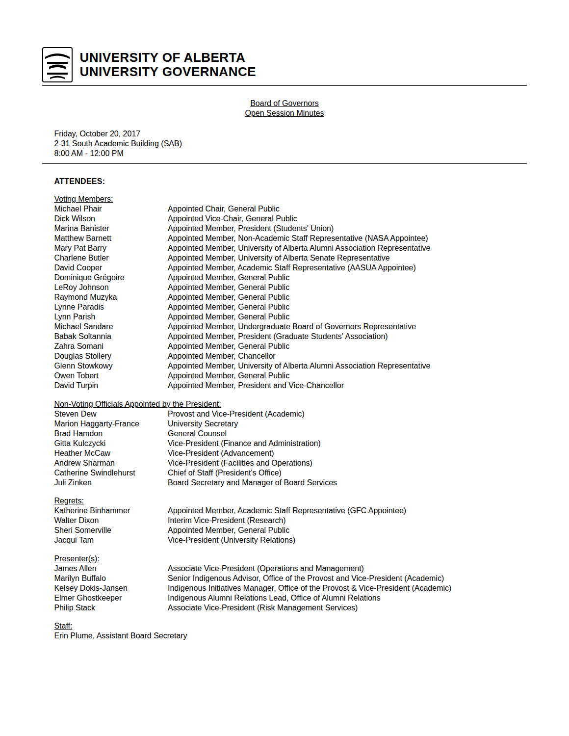UNIVERSITY OF ALBERTA
UNIVERSITY GOVERNANCE
Board of Governors Open Session Minutes
Friday, October 20, 2017
2-31 South Academic Building (SAB)
8:00 AM - 12:00 PM
ATTENDEES:
Voting Members:
| Michael Phair | Appointed Chair, General Public |
| Dick Wilson | Appointed Vice-Chair, General Public |
| Marina Banister | Appointed Member, President (Students' Union) |
| Matthew Barnett | Appointed Member, Non-Academic Staff Representative (NASA Appointee) |
| Mary Pat Barry | Appointed Member, University of Alberta Alumni Association Representative |
| Charlene Butler | Appointed Member, University of Alberta Senate Representative |
| David Cooper | Appointed Member, Academic Staff Representative (AASUA Appointee) |
| Dominique Grégoire | Appointed Member, General Public |
| LeRoy Johnson | Appointed Member, General Public |
| Raymond Muzyka | Appointed Member, General Public |
| Lynne Paradis | Appointed Member, General Public |
| Lynn Parish | Appointed Member, General Public |
| Michael Sandare | Appointed Member, Undergraduate Board of Governors Representative |
| Babak Soltannia | Appointed Member, President (Graduate Students' Association) |
| Zahra Somani | Appointed Member, General Public |
| Douglas Stollery | Appointed Member, Chancellor |
| Glenn Stowkowy | Appointed Member, University of Alberta Alumni Association Representative |
| Owen Tobert | Appointed Member, General Public |
| David Turpin | Appointed Member, President and Vice-Chancellor |
Non-Voting Officials Appointed by the President:
| Steven Dew | Provost and Vice-President (Academic) |
| Marion Haggarty-France | University Secretary |
| Brad Hamdon | General Counsel |
| Gitta Kulczycki | Vice-President (Finance and Administration) |
| Heather McCaw | Vice-President (Advancement) |
| Andrew Sharman | Vice-President (Facilities and Operations) |
| Catherine Swindlehurst | Chief of Staff (President's Office) |
| Juli Zinken | Board Secretary and Manager of Board Services |
Regrets:
| Katherine Binhammer | Appointed Member, Academic Staff Representative (GFC Appointee) |
| Walter Dixon | Interim Vice-President (Research) |
| Sheri Somerville | Appointed Member, General Public |
| Jacqui Tam | Vice-President (University Relations) |
Presenter(s):
| James Allen | Associate Vice-President (Operations and Management) |
| Marilyn Buffalo | Senior Indigenous Advisor, Office of the Provost and Vice-President (Academic) |
| Kelsey Dokis-Jansen | Indigenous Initiatives Manager, Office of the Provost & Vice-President (Academic) |
| Elmer Ghostkeeper | Indigenous Alumni Relations Lead, Office of Alumni Relations |
| Philip Stack | Associate Vice-President (Risk Management Services) |
Staff:
Erin Plume, Assistant Board Secretary